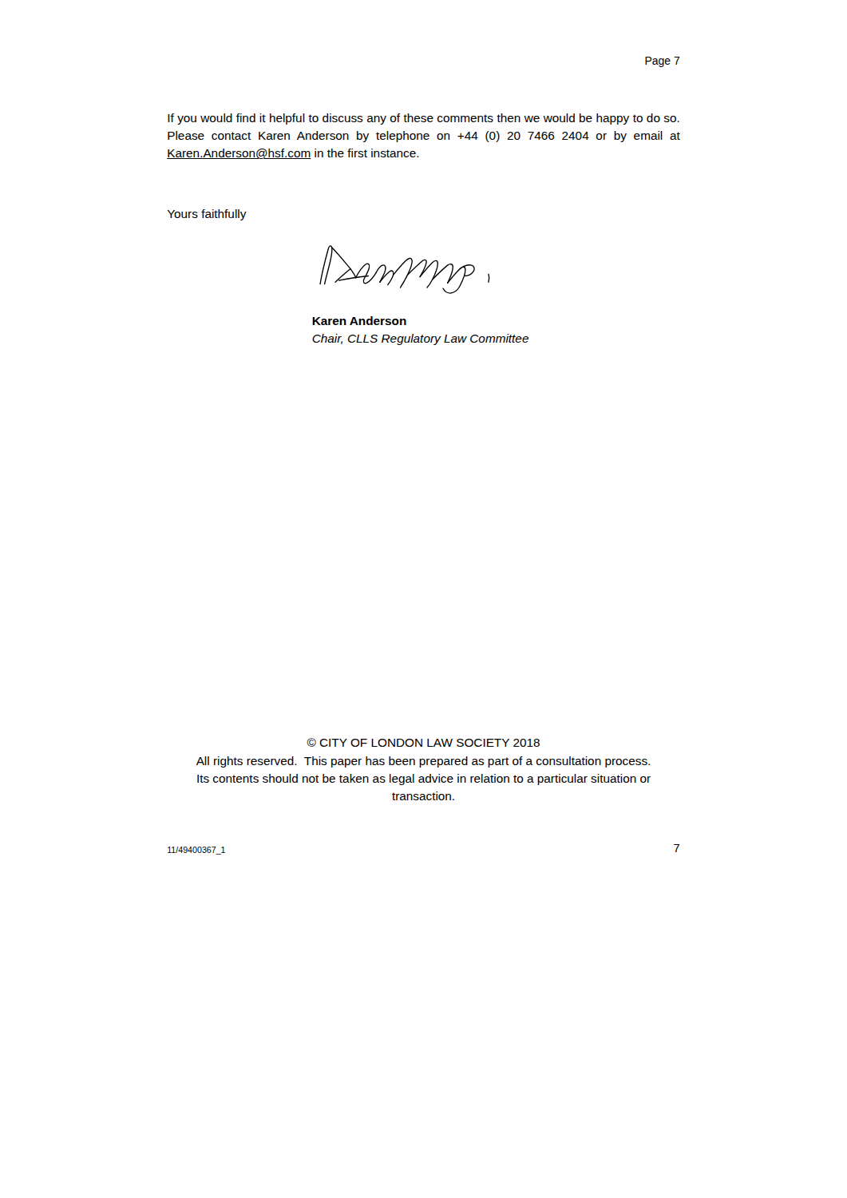Page 7
If you would find it helpful to discuss any of these comments then we would be happy to do so. Please contact Karen Anderson by telephone on +44 (0) 20 7466 2404 or by email at Karen.Anderson@hsf.com in the first instance.
Yours faithfully
Karen Anderson
Chair, CLLS Regulatory Law Committee
© CITY OF LONDON LAW SOCIETY 2018
All rights reserved. This paper has been prepared as part of a consultation process.
Its contents should not be taken as legal advice in relation to a particular situation or transaction.
11/49400367_1 7